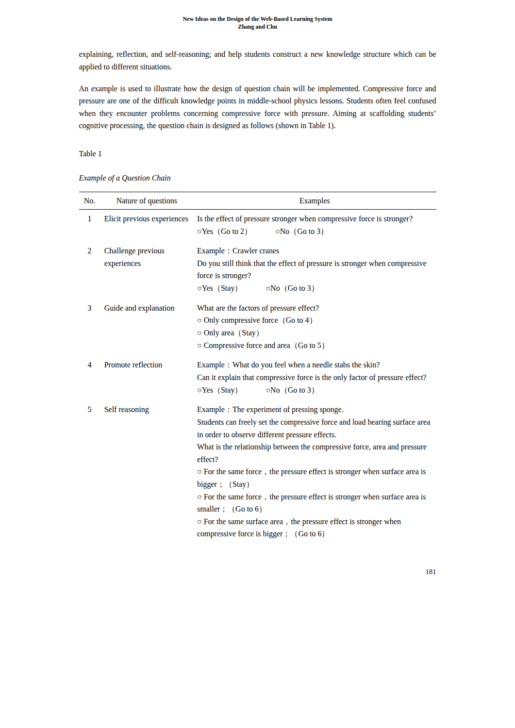New Ideas on the Design of the Web-Based Learning System
Zhang and Chu
explaining, reflection, and self-reasoning; and help students construct a new knowledge structure which can be applied to different situations.
An example is used to illustrate how the design of question chain will be implemented. Compressive force and pressure are one of the difficult knowledge points in middle-school physics lessons. Students often feel confused when they encounter problems concerning compressive force with pressure. Aiming at scaffolding students’ cognitive processing, the question chain is designed as follows (shown in Table 1).
Table 1
Example of a Question Chain
| No. | Nature of questions | Examples |
| --- | --- | --- |
| 1 | Elicit previous experiences | Is the effect of pressure stronger when compressive force is stronger? ○Yes（Go to 2） ○No（Go to 3） |
| 2 | Challenge previous experiences | Example：Crawler cranes Do you still think that the effect of pressure is stronger when compressive force is stronger? ○Yes（Stay） ○No（Go to 3） |
| 3 | Guide and explanation | What are the factors of pressure effect? ○ Only compressive force（Go to 4） ○ Only area（Stay） ○ Compressive force and area（Go to 5） |
| 4 | Promote reflection | Example：What do you feel when a needle stabs the skin? Can it explain that compressive force is the only factor of pressure effect? ○Yes（Stay） ○No（Go to 3） |
| 5 | Self reasoning | Example：The experiment of pressing sponge. Students can freely set the compressive force and load bearing surface area in order to observe different pressure effects. What is the relationship between the compressive force, area and pressure effect? ○ For the same force，the pressure effect is stronger when surface area is bigger；（Stay） ○ For the same force，the pressure effect is stronger when surface area is smaller；（Go to 6） ○ For the same surface area，the pressure effect is stronger when compressive force is bigger；（Go to 6） |
181